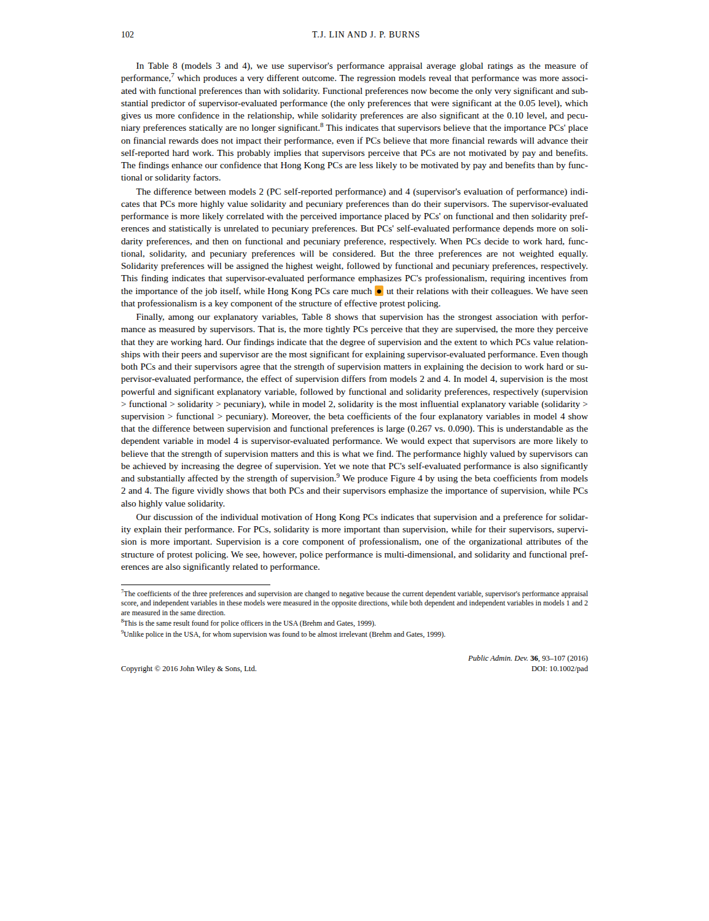102 T.J. LIN AND J. P. BURNS
In Table 8 (models 3 and 4), we use supervisor's performance appraisal average global ratings as the measure of performance,7 which produces a very different outcome. The regression models reveal that performance was more associated with functional preferences than with solidarity. Functional preferences now become the only very significant and substantial predictor of supervisor-evaluated performance (the only preferences that were significant at the 0.05 level), which gives us more confidence in the relationship, while solidarity preferences are also significant at the 0.10 level, and pecuniary preferences statically are no longer significant.8 This indicates that supervisors believe that the importance PCs' place on financial rewards does not impact their performance, even if PCs believe that more financial rewards will advance their self-reported hard work. This probably implies that supervisors perceive that PCs are not motivated by pay and benefits. The findings enhance our confidence that Hong Kong PCs are less likely to be motivated by pay and benefits than by functional or solidarity factors.
The difference between models 2 (PC self-reported performance) and 4 (supervisor's evaluation of performance) indicates that PCs more highly value solidarity and pecuniary preferences than do their supervisors. The supervisor-evaluated performance is more likely correlated with the perceived importance placed by PCs' on functional and then solidarity preferences and statistically is unrelated to pecuniary preferences. But PCs' self-evaluated performance depends more on solidarity preferences, and then on functional and pecuniary preference, respectively. When PCs decide to work hard, functional, solidarity, and pecuniary preferences will be considered. But the three preferences are not weighted equally. Solidarity preferences will be assigned the highest weight, followed by functional and pecuniary preferences, respectively. This finding indicates that supervisor-evaluated performance emphasizes PC's professionalism, requiring incentives from the importance of the job itself, while Hong Kong PCs care much ● ut their relations with their colleagues. We have seen that professionalism is a key component of the structure of effective protest policing.
Finally, among our explanatory variables, Table 8 shows that supervision has the strongest association with performance as measured by supervisors. That is, the more tightly PCs perceive that they are supervised, the more they perceive that they are working hard. Our findings indicate that the degree of supervision and the extent to which PCs value relationships with their peers and supervisor are the most significant for explaining supervisor-evaluated performance. Even though both PCs and their supervisors agree that the strength of supervision matters in explaining the decision to work hard or supervisor-evaluated performance, the effect of supervision differs from models 2 and 4. In model 4, supervision is the most powerful and significant explanatory variable, followed by functional and solidarity preferences, respectively (supervision > functional > solidarity > pecuniary), while in model 2, solidarity is the most influential explanatory variable (solidarity > supervision > functional > pecuniary). Moreover, the beta coefficients of the four explanatory variables in model 4 show that the difference between supervision and functional preferences is large (0.267 vs. 0.090). This is understandable as the dependent variable in model 4 is supervisor-evaluated performance. We would expect that supervisors are more likely to believe that the strength of supervision matters and this is what we find. The performance highly valued by supervisors can be achieved by increasing the degree of supervision. Yet we note that PC's self-evaluated performance is also significantly and substantially affected by the strength of supervision.9 We produce Figure 4 by using the beta coefficients from models 2 and 4. The figure vividly shows that both PCs and their supervisors emphasize the importance of supervision, while PCs also highly value solidarity.
Our discussion of the individual motivation of Hong Kong PCs indicates that supervision and a preference for solidarity explain their performance. For PCs, solidarity is more important than supervision, while for their supervisors, supervision is more important. Supervision is a core component of professionalism, one of the organizational attributes of the structure of protest policing. We see, however, police performance is multi-dimensional, and solidarity and functional preferences are also significantly related to performance.
7The coefficients of the three preferences and supervision are changed to negative because the current dependent variable, supervisor's performance appraisal score, and independent variables in these models were measured in the opposite directions, while both dependent and independent variables in models 1 and 2 are measured in the same direction.
8This is the same result found for police officers in the USA (Brehm and Gates, 1999).
9Unlike police in the USA, for whom supervision was found to be almost irrelevant (Brehm and Gates, 1999).
Copyright © 2016 John Wiley & Sons, Ltd.
Public Admin. Dev. 36, 93–107 (2016)
DOI: 10.1002/pad